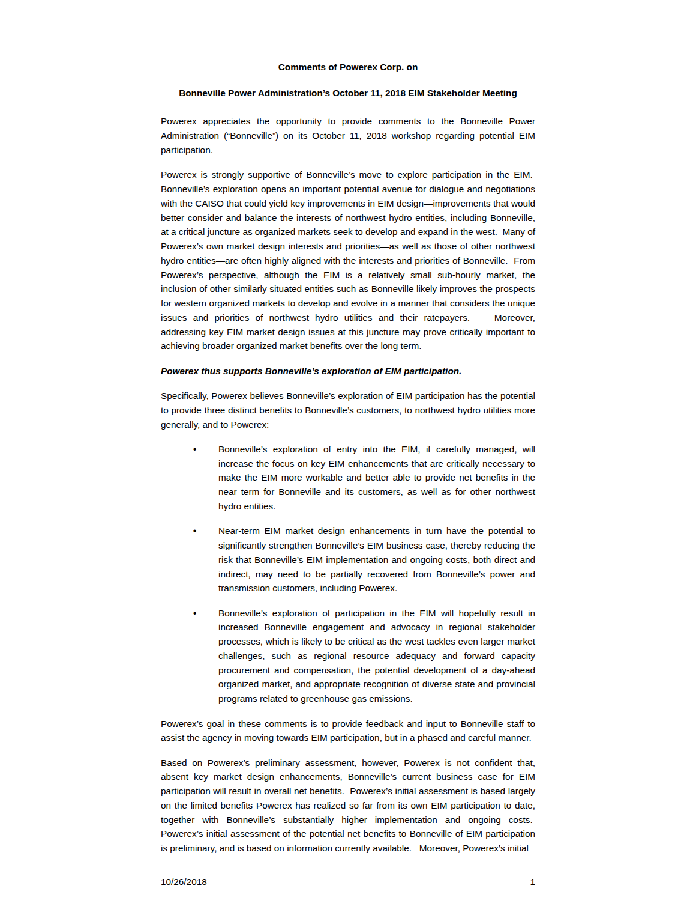Comments of Powerex Corp. on
Bonneville Power Administration’s October 11, 2018 EIM Stakeholder Meeting
Powerex appreciates the opportunity to provide comments to the Bonneville Power Administration (“Bonneville”) on its October 11, 2018 workshop regarding potential EIM participation.
Powerex is strongly supportive of Bonneville’s move to explore participation in the EIM. Bonneville’s exploration opens an important potential avenue for dialogue and negotiations with the CAISO that could yield key improvements in EIM design—improvements that would better consider and balance the interests of northwest hydro entities, including Bonneville, at a critical juncture as organized markets seek to develop and expand in the west. Many of Powerex’s own market design interests and priorities—as well as those of other northwest hydro entities—are often highly aligned with the interests and priorities of Bonneville. From Powerex’s perspective, although the EIM is a relatively small sub-hourly market, the inclusion of other similarly situated entities such as Bonneville likely improves the prospects for western organized markets to develop and evolve in a manner that considers the unique issues and priorities of northwest hydro utilities and their ratepayers. Moreover, addressing key EIM market design issues at this juncture may prove critically important to achieving broader organized market benefits over the long term.
Powerex thus supports Bonneville’s exploration of EIM participation.
Specifically, Powerex believes Bonneville’s exploration of EIM participation has the potential to provide three distinct benefits to Bonneville’s customers, to northwest hydro utilities more generally, and to Powerex:
Bonneville’s exploration of entry into the EIM, if carefully managed, will increase the focus on key EIM enhancements that are critically necessary to make the EIM more workable and better able to provide net benefits in the near term for Bonneville and its customers, as well as for other northwest hydro entities.
Near-term EIM market design enhancements in turn have the potential to significantly strengthen Bonneville’s EIM business case, thereby reducing the risk that Bonneville’s EIM implementation and ongoing costs, both direct and indirect, may need to be partially recovered from Bonneville’s power and transmission customers, including Powerex.
Bonneville’s exploration of participation in the EIM will hopefully result in increased Bonneville engagement and advocacy in regional stakeholder processes, which is likely to be critical as the west tackles even larger market challenges, such as regional resource adequacy and forward capacity procurement and compensation, the potential development of a day-ahead organized market, and appropriate recognition of diverse state and provincial programs related to greenhouse gas emissions.
Powerex’s goal in these comments is to provide feedback and input to Bonneville staff to assist the agency in moving towards EIM participation, but in a phased and careful manner.
Based on Powerex’s preliminary assessment, however, Powerex is not confident that, absent key market design enhancements, Bonneville’s current business case for EIM participation will result in overall net benefits. Powerex’s initial assessment is based largely on the limited benefits Powerex has realized so far from its own EIM participation to date, together with Bonneville’s substantially higher implementation and ongoing costs. Powerex’s initial assessment of the potential net benefits to Bonneville of EIM participation is preliminary, and is based on information currently available. Moreover, Powerex’s initial
10/26/2018 1